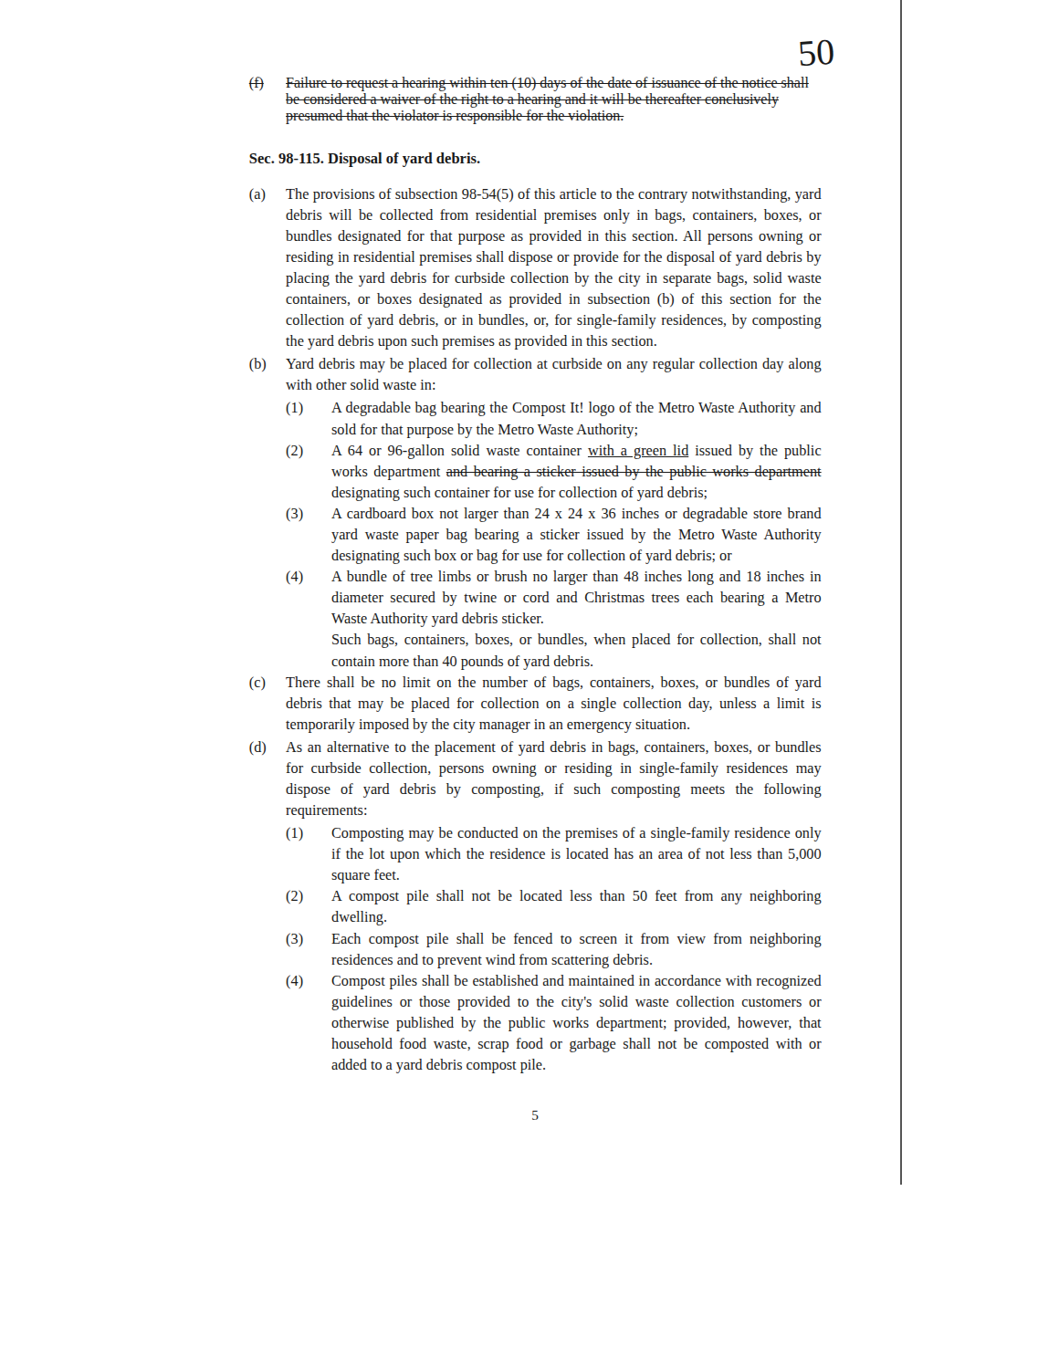50
(f)
Failure to request a hearing within ten (10) days of the date of issuance of the notice shall be considered a waiver of the right to a hearing and it will be thereafter conclusively presumed that the violator is responsible for the violation.
Sec. 98-115. Disposal of yard debris.
(a)
The provisions of subsection 98-54(5) of this article to the contrary notwithstanding, yard debris will be collected from residential premises only in bags, containers, boxes, or bundles designated for that purpose as provided in this section. All persons owning or residing in residential premises shall dispose or provide for the disposal of yard debris by placing the yard debris for curbside collection by the city in separate bags, solid waste containers, or boxes designated as provided in subsection (b) of this section for the collection of yard debris, or in bundles, or, for single-family residences, by composting the yard debris upon such premises as provided in this section.
(b)
Yard debris may be placed for collection at curbside on any regular collection day along with other solid waste in:
(1)
A degradable bag bearing the Compost It! logo of the Metro Waste Authority and sold for that purpose by the Metro Waste Authority;
(2)
A 64 or 96-gallon solid waste container with a green lid issued by the public works department and bearing a sticker issued by the public works department designating such container for use for collection of yard debris;
(3)
A cardboard box not larger than 24 x 24 x 36 inches or degradable store brand yard waste paper bag bearing a sticker issued by the Metro Waste Authority designating such box or bag for use for collection of yard debris; or
(4)
A bundle of tree limbs or brush no larger than 48 inches long and 18 inches in diameter secured by twine or cord and Christmas trees each bearing a Metro Waste Authority yard debris sticker.
Such bags, containers, boxes, or bundles, when placed for collection, shall not contain more than 40 pounds of yard debris.
(c)
There shall be no limit on the number of bags, containers, boxes, or bundles of yard debris that may be placed for collection on a single collection day, unless a limit is temporarily imposed by the city manager in an emergency situation.
(d)
As an alternative to the placement of yard debris in bags, containers, boxes, or bundles for curbside collection, persons owning or residing in single-family residences may dispose of yard debris by composting, if such composting meets the following requirements:
(1)
Composting may be conducted on the premises of a single-family residence only if the lot upon which the residence is located has an area of not less than 5,000 square feet.
(2)
A compost pile shall not be located less than 50 feet from any neighboring dwelling.
(3)
Each compost pile shall be fenced to screen it from view from neighboring residences and to prevent wind from scattering debris.
(4)
Compost piles shall be established and maintained in accordance with recognized guidelines or those provided to the city's solid waste collection customers or otherwise published by the public works department; provided, however, that household food waste, scrap food or garbage shall not be composted with or added to a yard debris compost pile.
5